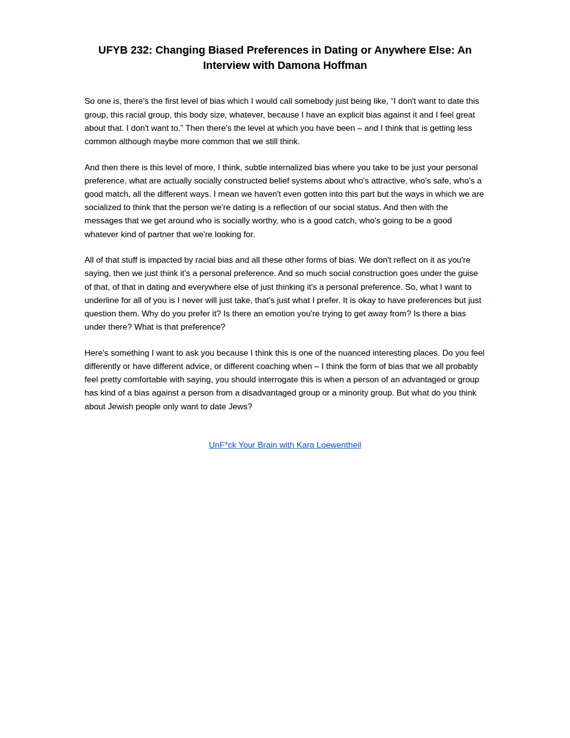UFYB 232: Changing Biased Preferences in Dating or Anywhere Else: An Interview with Damona Hoffman
So one is, there's the first level of bias which I would call somebody just being like, “I don't want to date this group, this racial group, this body size, whatever, because I have an explicit bias against it and I feel great about that. I don't want to.” Then there's the level at which you have been – and I think that is getting less common although maybe more common that we still think.
And then there is this level of more, I think, subtle internalized bias where you take to be just your personal preference, what are actually socially constructed belief systems about who's attractive, who's safe, who's a good match, all the different ways. I mean we haven't even gotten into this part but the ways in which we are socialized to think that the person we're dating is a reflection of our social status. And then with the messages that we get around who is socially worthy, who is a good catch, who's going to be a good whatever kind of partner that we're looking for.
All of that stuff is impacted by racial bias and all these other forms of bias. We don't reflect on it as you're saying, then we just think it's a personal preference. And so much social construction goes under the guise of that, of that in dating and everywhere else of just thinking it's a personal preference. So, what I want to underline for all of you is I never will just take, that's just what I prefer. It is okay to have preferences but just question them. Why do you prefer it? Is there an emotion you're trying to get away from? Is there a bias under there? What is that preference?
Here's something I want to ask you because I think this is one of the nuanced interesting places. Do you feel differently or have different advice, or different coaching when – I think the form of bias that we all probably feel pretty comfortable with saying, you should interrogate this is when a person of an advantaged or group has kind of a bias against a person from a disadvantaged group or a minority group. But what do you think about Jewish people only want to date Jews?
UnF*ck Your Brain with Kara Loewentheil